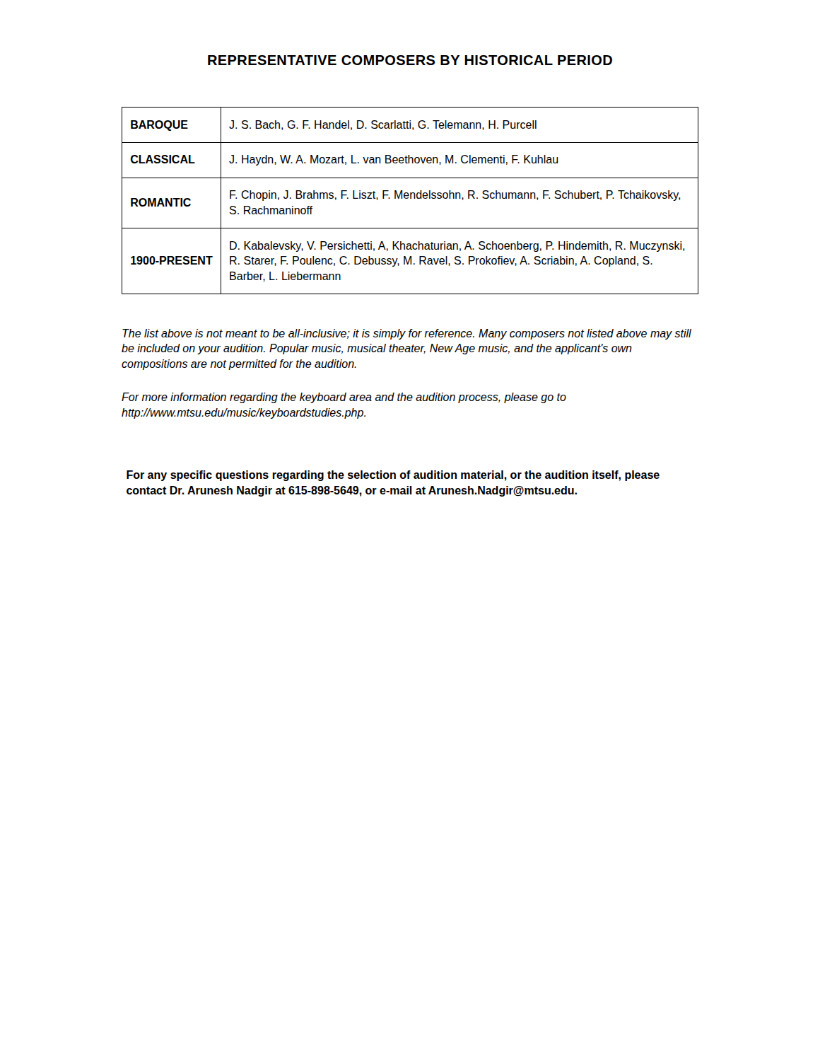REPRESENTATIVE COMPOSERS BY HISTORICAL PERIOD
| BAROQUE | J. S. Bach, G. F. Handel, D. Scarlatti, G. Telemann, H. Purcell |
| CLASSICAL | J. Haydn, W. A. Mozart, L. van Beethoven, M. Clementi, F. Kuhlau |
| ROMANTIC | F. Chopin, J. Brahms, F. Liszt, F. Mendelssohn, R. Schumann, F. Schubert, P. Tchaikovsky, S. Rachmaninoff |
| 1900-PRESENT | D. Kabalevsky, V. Persichetti, A, Khachaturian, A. Schoenberg, P. Hindemith, R. Muczynski, R. Starer, F. Poulenc, C. Debussy, M. Ravel, S. Prokofiev, A. Scriabin, A. Copland, S. Barber, L. Liebermann |
The list above is not meant to be all-inclusive; it is simply for reference. Many composers not listed above may still be included on your audition. Popular music, musical theater, New Age music, and the applicant's own compositions are not permitted for the audition.
For more information regarding the keyboard area and the audition process, please go to http://www.mtsu.edu/music/keyboardstudies.php.
For any specific questions regarding the selection of audition material, or the audition itself, please contact Dr. Arunesh Nadgir at 615-898-5649, or e-mail at Arunesh.Nadgir@mtsu.edu.